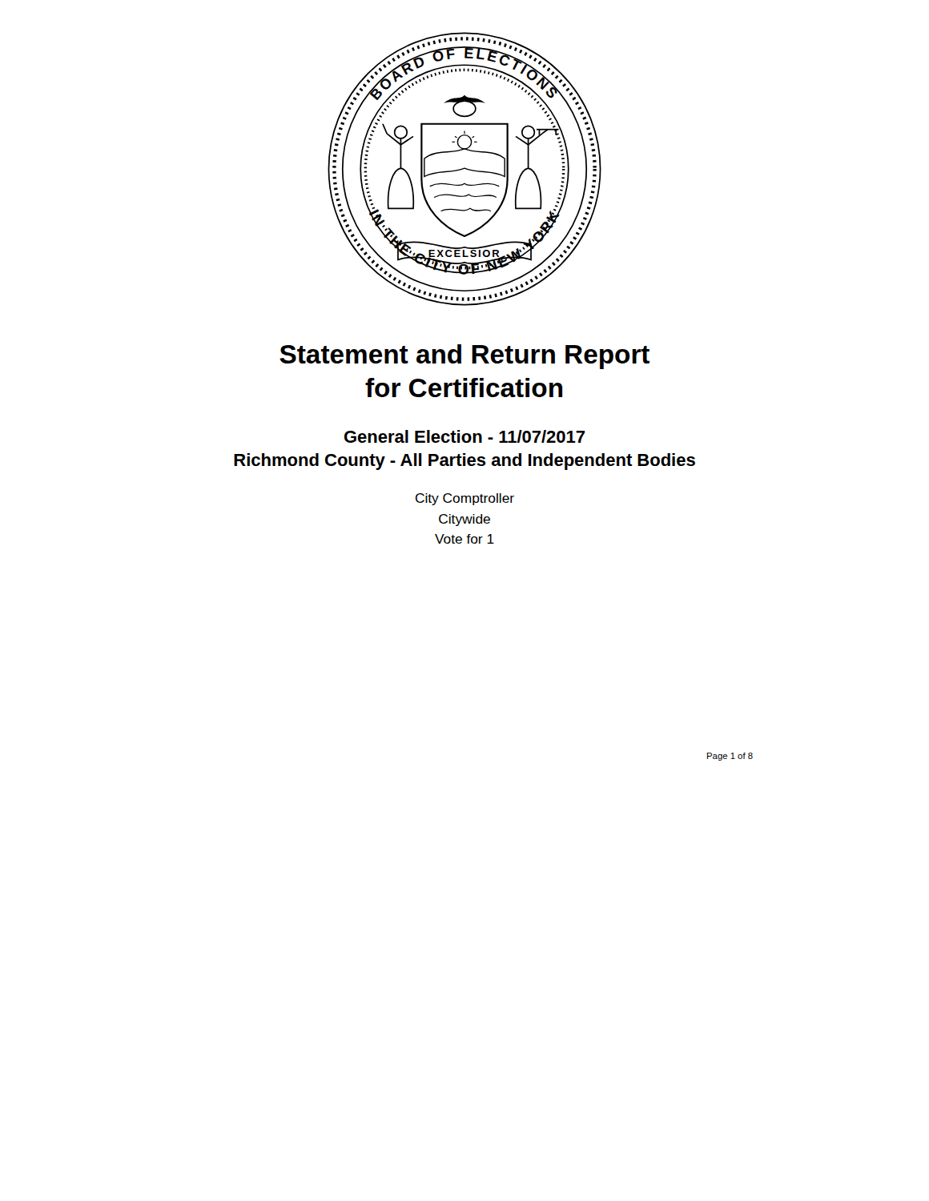BOARD OF ELECTIONS IN THE CITY OF NEW YORK EXCELSIOR
Statement and Return Report
for Certification
General Election - 11/07/2017
Richmond County - All Parties and Independent Bodies
City Comptroller
Citywide
Vote for 1
Page 1 of 8